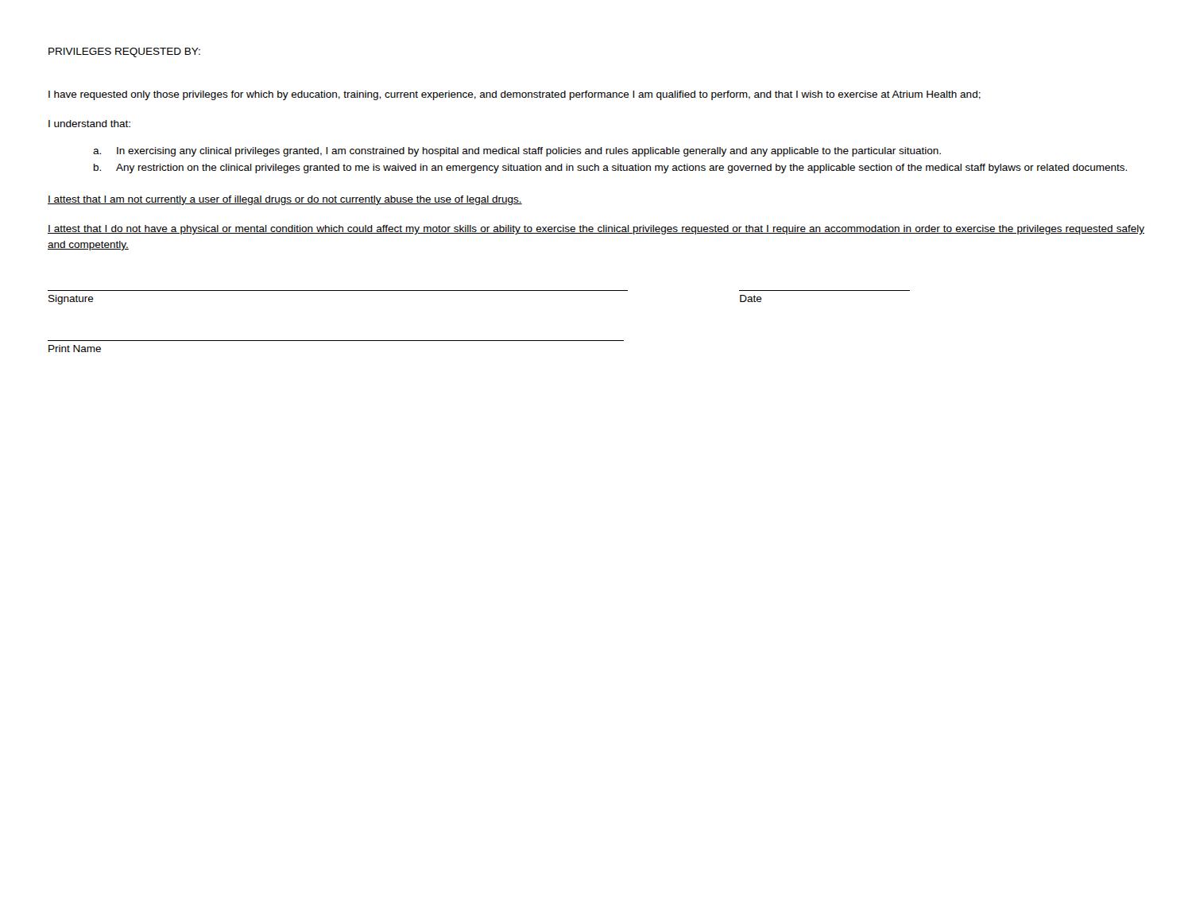PRIVILEGES REQUESTED BY:
I have requested only those privileges for which by education, training, current experience, and demonstrated performance I am qualified to perform, and that I wish to exercise at Atrium Health and;
I understand that:
In exercising any clinical privileges granted, I am constrained by hospital and medical staff policies and rules applicable generally and any applicable to the particular situation.
Any restriction on the clinical privileges granted to me is waived in an emergency situation and in such a situation my actions are governed by the applicable section of the medical staff bylaws or related documents.
I attest that I am not currently a user of illegal drugs or do not currently abuse the use of legal drugs.
I attest that I do not have a physical or mental condition which could affect my motor skills or ability to exercise the clinical privileges requested or that I require an accommodation in order to exercise the privileges requested safely and competently.
| Signature | | Date |
| Print Name | | |